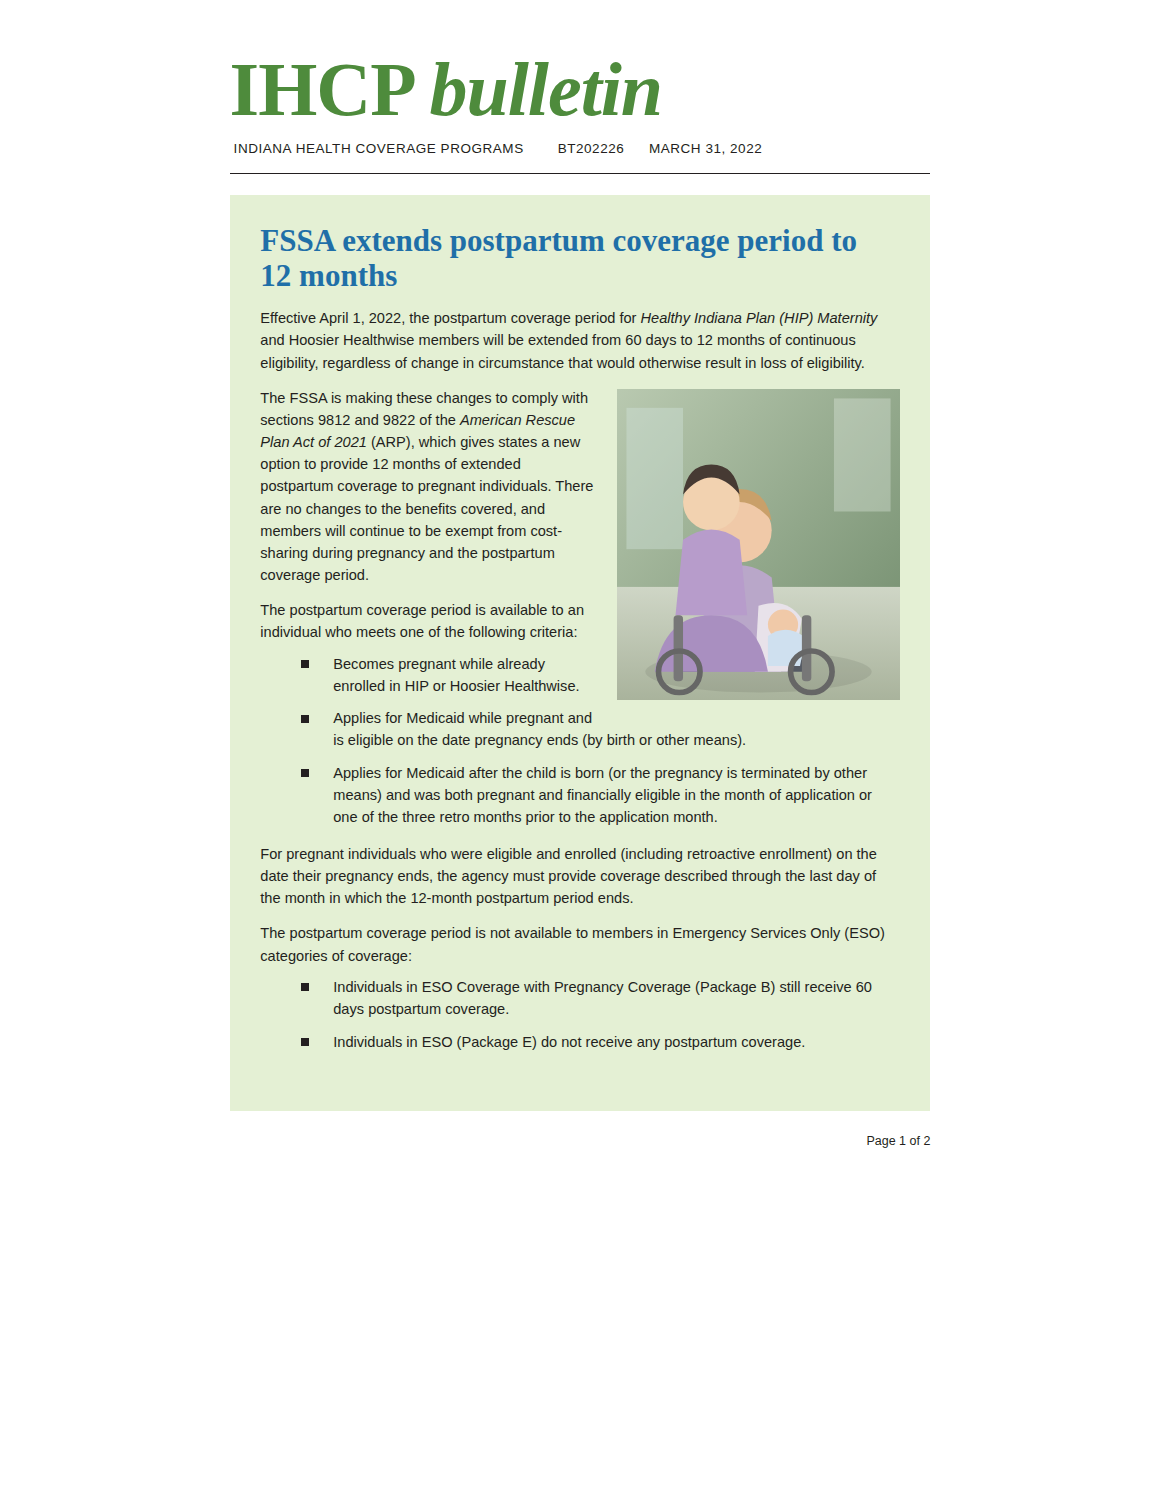IHCP bulletin
INDIANA HEALTH COVERAGE PROGRAMS BT202226 MARCH 31, 2022
FSSA extends postpartum coverage period to
12 months
Effective April 1, 2022, the postpartum coverage period for Healthy Indiana Plan (HIP) Maternity and Hoosier Healthwise members will be extended from 60 days to 12 months of continuous eligibility, regardless of change in circumstance that would otherwise result in loss of eligibility.
The FSSA is making these changes to comply with sections 9812 and 9822 of the American Rescue Plan Act of 2021 (ARP), which gives states a new option to provide 12 months of extended postpartum coverage to pregnant individuals. There are no changes to the benefits covered, and members will continue to be exempt from cost-sharing during pregnancy and the postpartum coverage period.
The postpartum coverage period is available to an individual who meets one of the following criteria:
Becomes pregnant while already enrolled in HIP or Hoosier Healthwise.
Applies for Medicaid while pregnant and is eligible on the date pregnancy ends (by birth or other means).
Applies for Medicaid after the child is born (or the pregnancy is terminated by other means) and was both pregnant and financially eligible in the month of application or one of the three retro months prior to the application month.
For pregnant individuals who were eligible and enrolled (including retroactive enrollment) on the date their pregnancy ends, the agency must provide coverage described through the last day of the month in which the 12-month postpartum period ends.
The postpartum coverage period is not available to members in Emergency Services Only (ESO) categories of coverage:
Individuals in ESO Coverage with Pregnancy Coverage (Package B) still receive 60 days postpartum coverage.
Individuals in ESO (Package E) do not receive any postpartum coverage.
Page 1 of 2